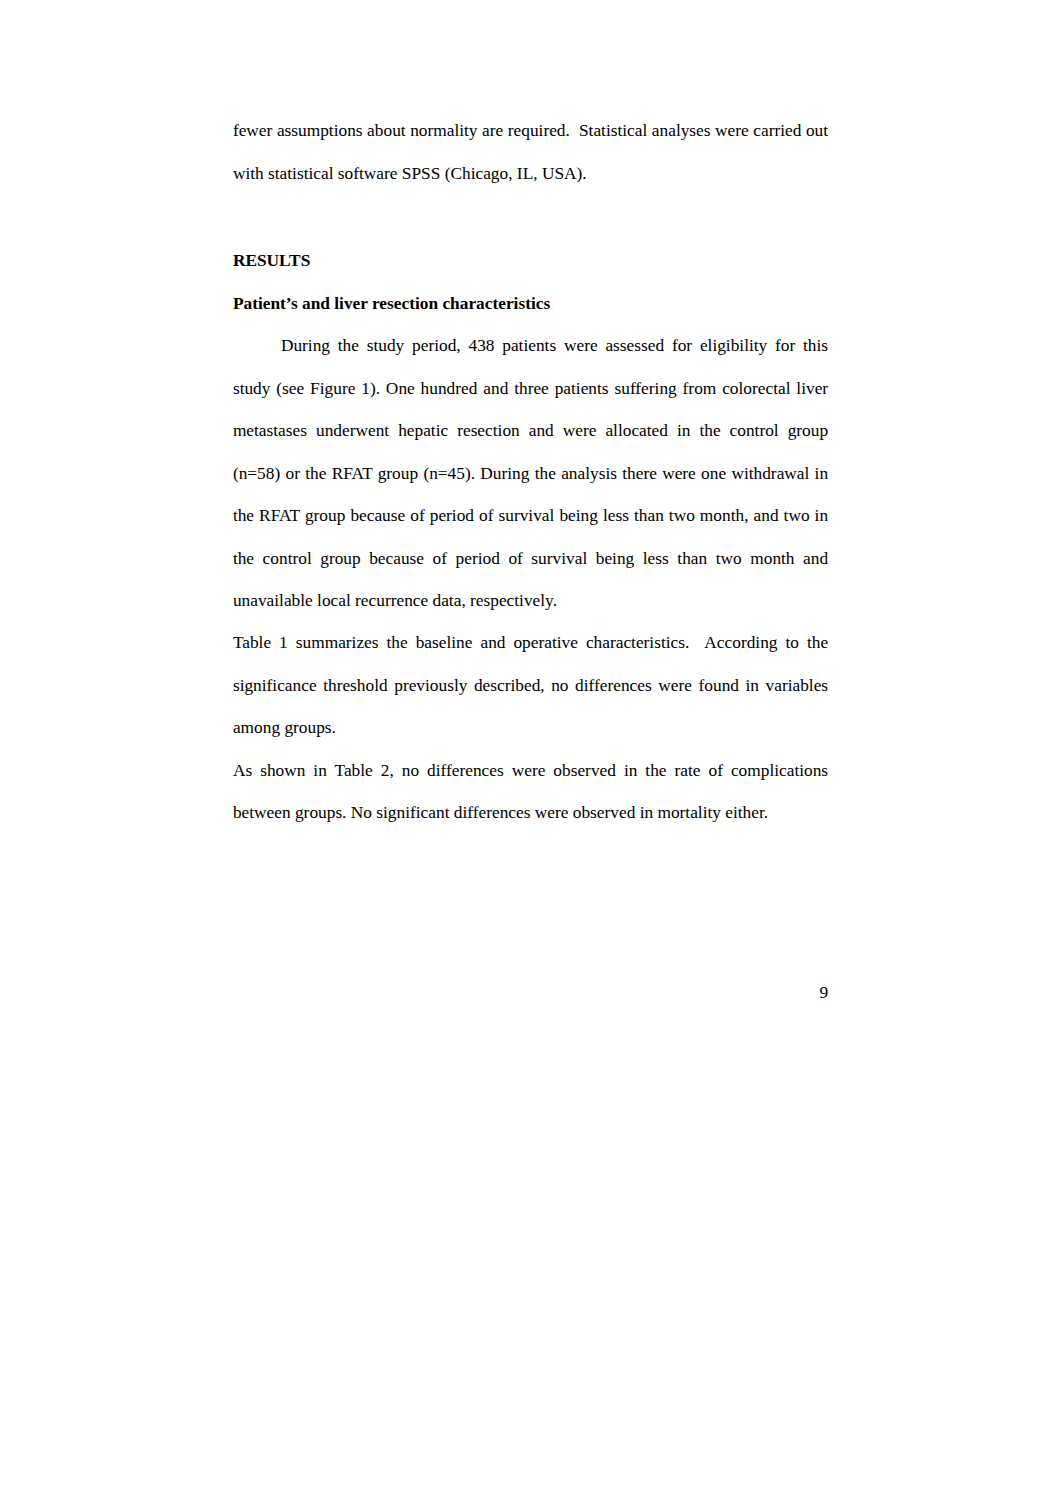fewer assumptions about normality are required. Statistical analyses were carried out with statistical software SPSS (Chicago, IL, USA).
RESULTS
Patient’s and liver resection characteristics
During the study period, 438 patients were assessed for eligibility for this study (see Figure 1). One hundred and three patients suffering from colorectal liver metastases underwent hepatic resection and were allocated in the control group (n=58) or the RFAT group (n=45). During the analysis there were one withdrawal in the RFAT group because of period of survival being less than two month, and two in the control group because of period of survival being less than two month and unavailable local recurrence data, respectively.
Table 1 summarizes the baseline and operative characteristics. According to the significance threshold previously described, no differences were found in variables among groups.
As shown in Table 2, no differences were observed in the rate of complications between groups. No significant differences were observed in mortality either.
9